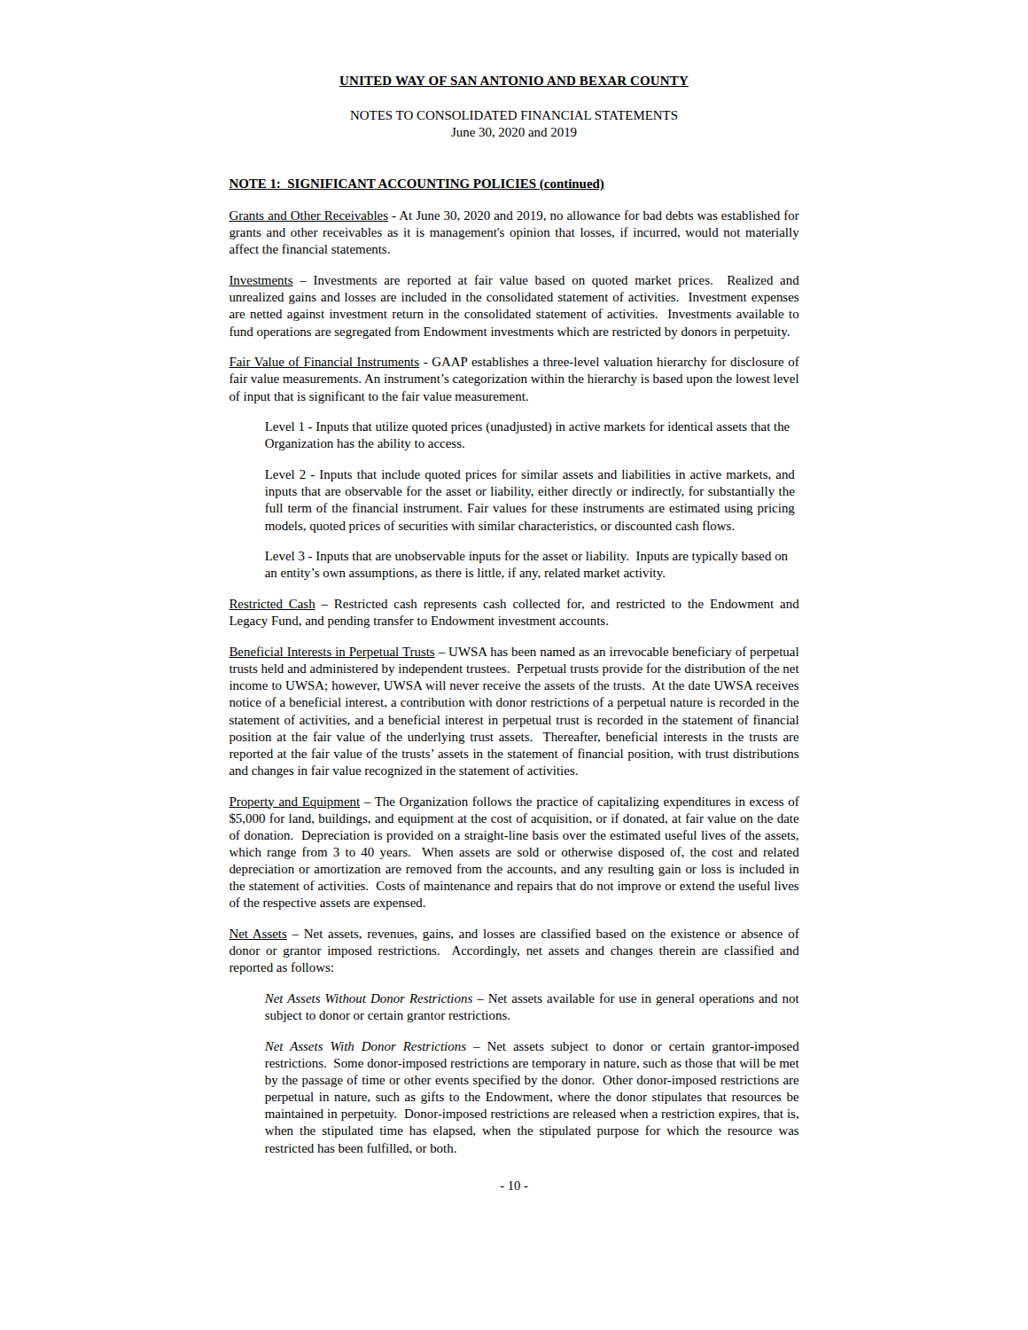UNITED WAY OF SAN ANTONIO AND BEXAR COUNTY
NOTES TO CONSOLIDATED FINANCIAL STATEMENTS June 30, 2020 and 2019
NOTE 1: SIGNIFICANT ACCOUNTING POLICIES (continued)
Grants and Other Receivables - At June 30, 2020 and 2019, no allowance for bad debts was established for grants and other receivables as it is management's opinion that losses, if incurred, would not materially affect the financial statements.
Investments – Investments are reported at fair value based on quoted market prices. Realized and unrealized gains and losses are included in the consolidated statement of activities. Investment expenses are netted against investment return in the consolidated statement of activities. Investments available to fund operations are segregated from Endowment investments which are restricted by donors in perpetuity.
Fair Value of Financial Instruments - GAAP establishes a three-level valuation hierarchy for disclosure of fair value measurements. An instrument’s categorization within the hierarchy is based upon the lowest level of input that is significant to the fair value measurement.
Level 1 - Inputs that utilize quoted prices (unadjusted) in active markets for identical assets that the Organization has the ability to access.
Level 2 - Inputs that include quoted prices for similar assets and liabilities in active markets, and inputs that are observable for the asset or liability, either directly or indirectly, for substantially the full term of the financial instrument. Fair values for these instruments are estimated using pricing models, quoted prices of securities with similar characteristics, or discounted cash flows.
Level 3 - Inputs that are unobservable inputs for the asset or liability. Inputs are typically based on an entity’s own assumptions, as there is little, if any, related market activity.
Restricted Cash – Restricted cash represents cash collected for, and restricted to the Endowment and Legacy Fund, and pending transfer to Endowment investment accounts.
Beneficial Interests in Perpetual Trusts – UWSA has been named as an irrevocable beneficiary of perpetual trusts held and administered by independent trustees. Perpetual trusts provide for the distribution of the net income to UWSA; however, UWSA will never receive the assets of the trusts. At the date UWSA receives notice of a beneficial interest, a contribution with donor restrictions of a perpetual nature is recorded in the statement of activities, and a beneficial interest in perpetual trust is recorded in the statement of financial position at the fair value of the underlying trust assets. Thereafter, beneficial interests in the trusts are reported at the fair value of the trusts’ assets in the statement of financial position, with trust distributions and changes in fair value recognized in the statement of activities.
Property and Equipment – The Organization follows the practice of capitalizing expenditures in excess of $5,000 for land, buildings, and equipment at the cost of acquisition, or if donated, at fair value on the date of donation. Depreciation is provided on a straight-line basis over the estimated useful lives of the assets, which range from 3 to 40 years. When assets are sold or otherwise disposed of, the cost and related depreciation or amortization are removed from the accounts, and any resulting gain or loss is included in the statement of activities. Costs of maintenance and repairs that do not improve or extend the useful lives of the respective assets are expensed.
Net Assets – Net assets, revenues, gains, and losses are classified based on the existence or absence of donor or grantor imposed restrictions. Accordingly, net assets and changes therein are classified and reported as follows:
Net Assets Without Donor Restrictions – Net assets available for use in general operations and not subject to donor or certain grantor restrictions.
Net Assets With Donor Restrictions – Net assets subject to donor or certain grantor-imposed restrictions. Some donor-imposed restrictions are temporary in nature, such as those that will be met by the passage of time or other events specified by the donor. Other donor-imposed restrictions are perpetual in nature, such as gifts to the Endowment, where the donor stipulates that resources be maintained in perpetuity. Donor-imposed restrictions are released when a restriction expires, that is, when the stipulated time has elapsed, when the stipulated purpose for which the resource was restricted has been fulfilled, or both.
- 10 -